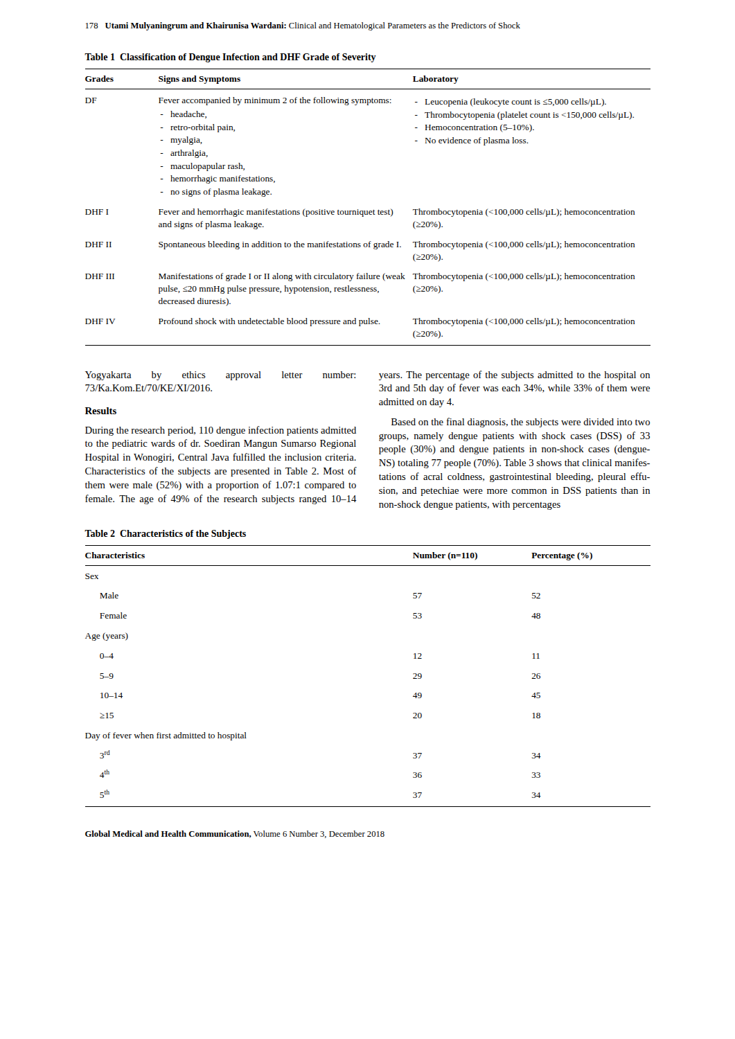178 Utami Mulyaningrum and Khairunisa Wardani: Clinical and Hematological Parameters as the Predictors of Shock
Table 1 Classification of Dengue Infection and DHF Grade of Severity
| Grades | Signs and Symptoms | Laboratory |
| --- | --- | --- |
| DF | Fever accompanied by minimum 2 of the following symptoms: headache, retro-orbital pain, myalgia, arthralgia, maculopapular rash, hemorrhagic manifestations, no signs of plasma leakage. | Leucopenia (leukocyte count is ≤5,000 cells/µL). Thrombocytopenia (platelet count is <150,000 cells/µL). Hemoconcentration (5–10%). No evidence of plasma loss. |
| DHF I | Fever and hemorrhagic manifestations (positive tourniquet test) and signs of plasma leakage. | Thrombocytopenia (<100,000 cells/µL); hemoconcentration (≥20%). |
| DHF II | Spontaneous bleeding in addition to the manifestations of grade I. | Thrombocytopenia (<100,000 cells/µL); hemoconcentration (≥20%). |
| DHF III | Manifestations of grade I or II along with circulatory failure (weak pulse, ≤20 mmHg pulse pressure, hypotension, restlessness, decreased diuresis). | Thrombocytopenia (<100,000 cells/µL); hemoconcentration (≥20%). |
| DHF IV | Profound shock with undetectable blood pressure and pulse. | Thrombocytopenia (<100,000 cells/µL); hemoconcentration (≥20%). |
Yogyakarta by ethics approval letter number: 73/Ka.Kom.Et/70/KE/XI/2016.
Results
During the research period, 110 dengue infection patients admitted to the pediatric wards of dr. Soediran Mangun Sumarso Regional Hospital in Wonogiri, Central Java fulfilled the inclusion criteria. Characteristics of the subjects are presented in Table 2. Most of them were male (52%) with a proportion of 1.07:1 compared to female. The age of 49% of the research subjects ranged 10–14 years. The percentage of the subjects admitted to the hospital on 3rd and 5th day of fever was each 34%, while 33% of them were admitted on day 4.
Based on the final diagnosis, the subjects were divided into two groups, namely dengue patients with shock cases (DSS) of 33 people (30%) and dengue patients in non-shock cases (dengue-NS) totaling 77 people (70%). Table 3 shows that clinical manifestations of acral coldness, gastrointestinal bleeding, pleural effusion, and petechiae were more common in DSS patients than in non-shock dengue patients, with percentages
Table 2 Characteristics of the Subjects
| Characteristics | Number (n=110) | Percentage (%) |
| --- | --- | --- |
| Sex | | |
| Male | 57 | 52 |
| Female | 53 | 48 |
| Age (years) | | |
| 0–4 | 12 | 11 |
| 5–9 | 29 | 26 |
| 10–14 | 49 | 45 |
| ≥15 | 20 | 18 |
| Day of fever when first admitted to hospital | | |
| 3 rd | 37 | 34 |
| 4 th | 36 | 33 |
| 5 th | 37 | 34 |
Global Medical and Health Communication, Volume 6 Number 3, December 2018